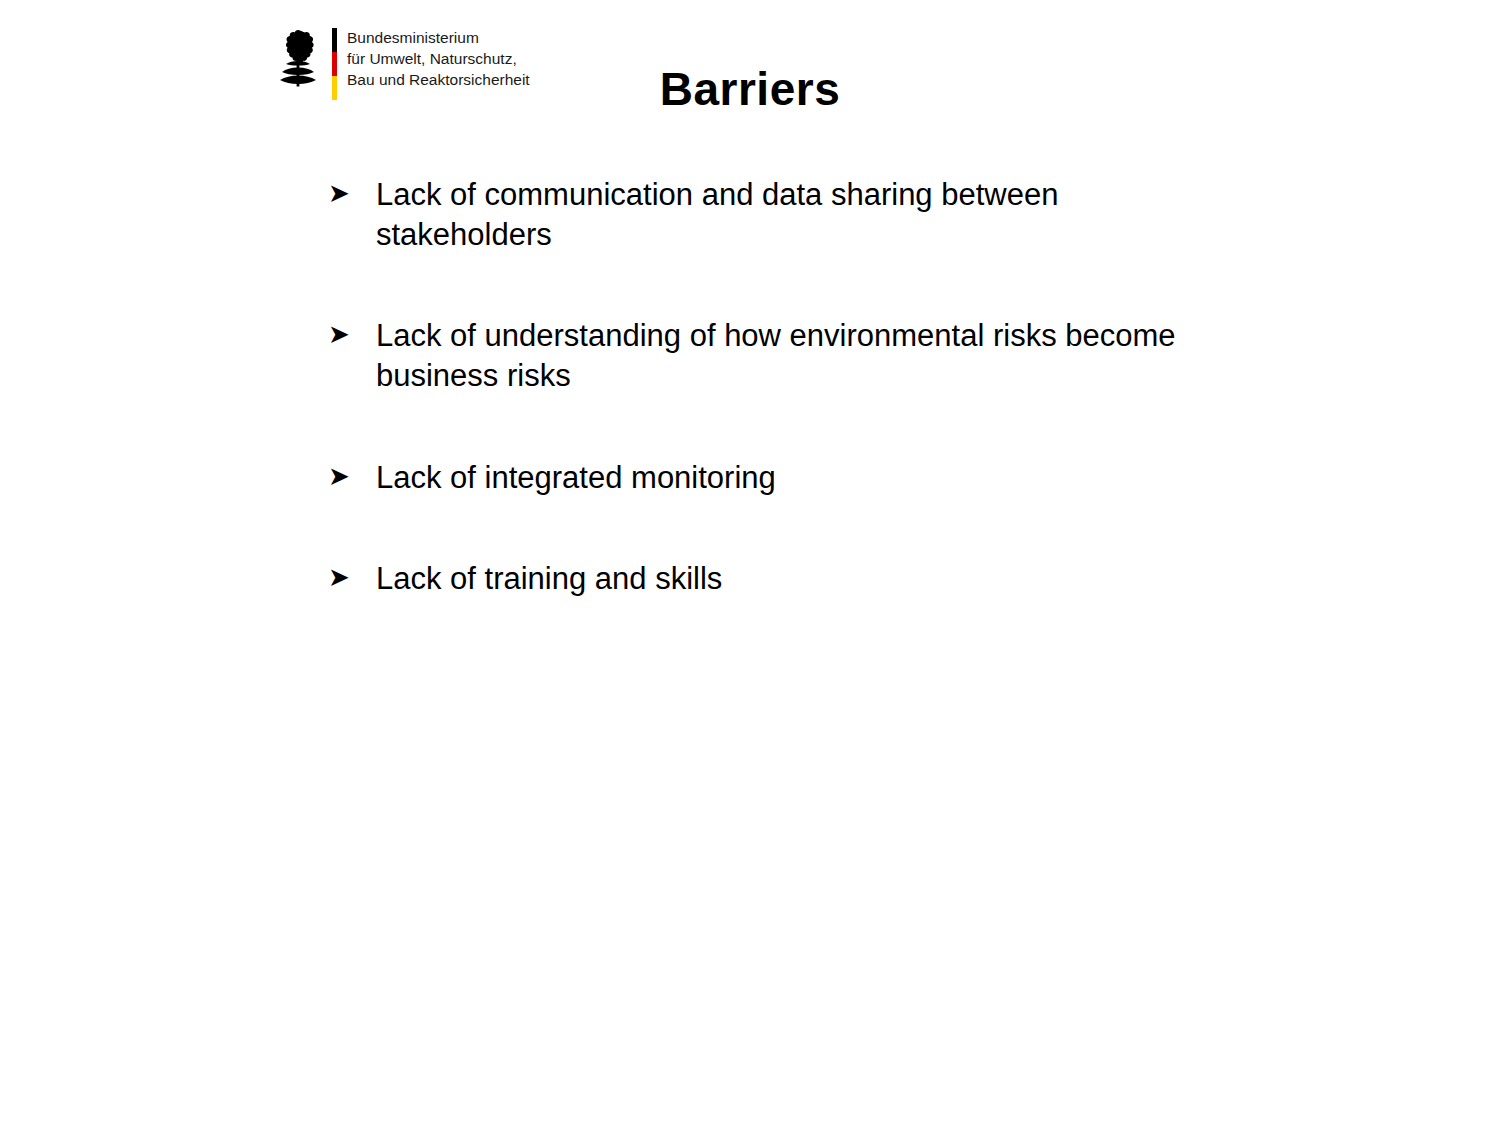Bundesministerium
für Umwelt, Naturschutz,
Bau und Reaktorsicherheit
Barriers
Lack of communication and data sharing between stakeholders
Lack of understanding of how environmental risks become business risks
Lack of integrated monitoring
Lack of training and skills